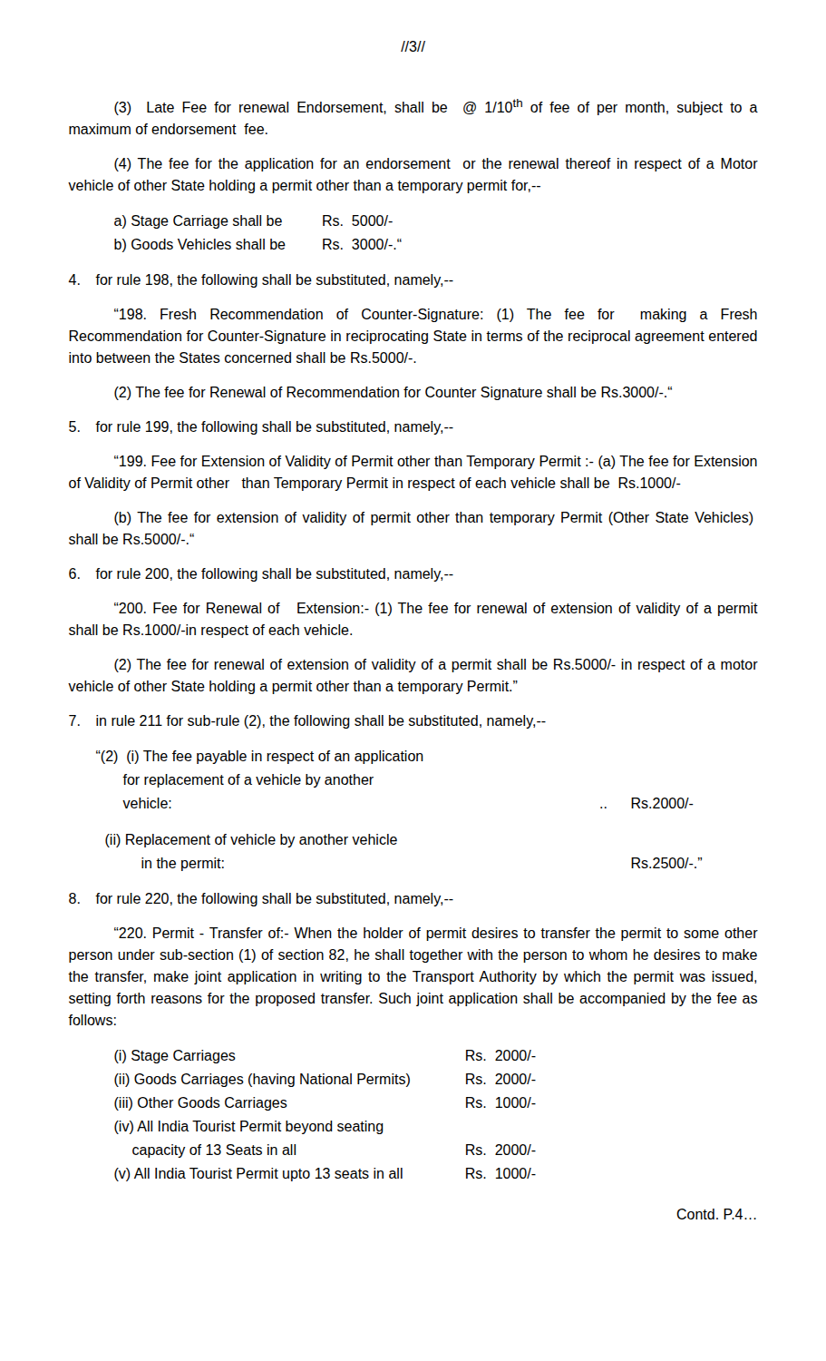//3//
(3) Late Fee for renewal Endorsement, shall be @ 1/10th of fee of per month, subject to a maximum of endorsement fee.
(4) The fee for the application for an endorsement or the renewal thereof in respect of a Motor vehicle of other State holding a permit other than a temporary permit for,--
| a) Stage Carriage shall be | Rs. 5000/- |
| b) Goods Vehicles shall be | Rs. 3000/-.“ |
4.
for rule 198, the following shall be substituted, namely,--
“198. Fresh Recommendation of Counter-Signature: (1) The fee for making a Fresh Recommendation for Counter-Signature in reciprocating State in terms of the reciprocal agreement entered into between the States concerned shall be Rs.5000/-.
(2) The fee for Renewal of Recommendation for Counter Signature shall be Rs.3000/-.“
5.
for rule 199, the following shall be substituted, namely,--
“199. Fee for Extension of Validity of Permit other than Temporary Permit :- (a) The fee for Extension of Validity of Permit other than Temporary Permit in respect of each vehicle shall be Rs.1000/-
(b) The fee for extension of validity of permit other than temporary Permit (Other State Vehicles) shall be Rs.5000/-.“
6.
for rule 200, the following shall be substituted, namely,--
“200. Fee for Renewal of Extension:- (1) The fee for renewal of extension of validity of a permit shall be Rs.1000/-in respect of each vehicle.
(2) The fee for renewal of extension of validity of a permit shall be Rs.5000/- in respect of a motor vehicle of other State holding a permit other than a temporary Permit.”
7.
in rule 211 for sub-rule (2), the following shall be substituted, namely,--
| “(2) (i) The fee payable in respect of an application | | |
| for replacement of a vehicle by another | | |
| vehicle: | .. | Rs.2000/- |
| (ii) Replacement of vehicle by another vehicle | | |
| in the permit: | | Rs.2500/-.” |
8.
for rule 220, the following shall be substituted, namely,--
“220. Permit - Transfer of:- When the holder of permit desires to transfer the permit to some other person under sub-section (1) of section 82, he shall together with the person to whom he desires to make the transfer, make joint application in writing to the Transport Authority by which the permit was issued, setting forth reasons for the proposed transfer. Such joint application shall be accompanied by the fee as follows:
| (i) Stage Carriages | Rs. 2000/- |
| (ii) Goods Carriages (having National Permits) | Rs. 2000/- |
| (iii) Other Goods Carriages | Rs. 1000/- |
| (iv) All India Tourist Permit beyond seating | |
| capacity of 13 Seats in all | Rs. 2000/- |
| (v) All India Tourist Permit upto 13 seats in all | Rs. 1000/- |
Contd. P.4…